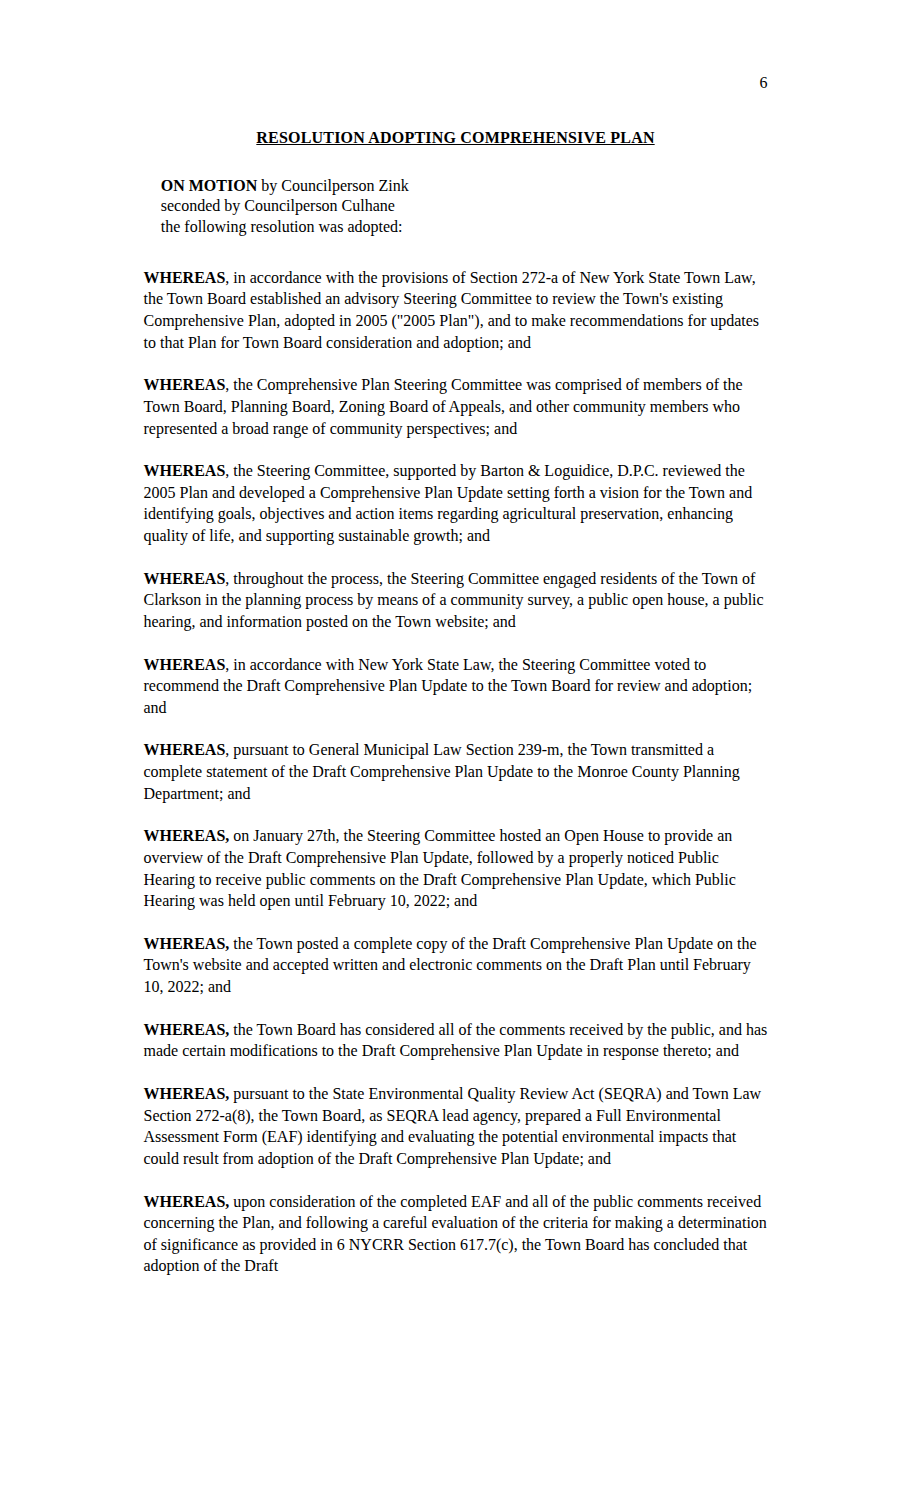6
RESOLUTION ADOPTING COMPREHENSIVE PLAN
ON MOTION by Councilperson Zink
seconded by Councilperson Culhane
the following resolution was adopted:
WHEREAS, in accordance with the provisions of Section 272-a of New York State Town Law, the Town Board established an advisory Steering Committee to review the Town's existing Comprehensive Plan, adopted in 2005 ("2005 Plan"), and to make recommendations for updates to that Plan for Town Board consideration and adoption; and
WHEREAS, the Comprehensive Plan Steering Committee was comprised of members of the Town Board, Planning Board, Zoning Board of Appeals, and other community members who represented a broad range of community perspectives; and
WHEREAS, the Steering Committee, supported by Barton & Loguidice, D.P.C. reviewed the 2005 Plan and developed a Comprehensive Plan Update setting forth a vision for the Town and identifying goals, objectives and action items regarding agricultural preservation, enhancing quality of life, and supporting sustainable growth; and
WHEREAS, throughout the process, the Steering Committee engaged residents of the Town of Clarkson in the planning process by means of a community survey, a public open house, a public hearing, and information posted on the Town website; and
WHEREAS, in accordance with New York State Law, the Steering Committee voted to recommend the Draft Comprehensive Plan Update to the Town Board for review and adoption; and
WHEREAS, pursuant to General Municipal Law Section 239-m, the Town transmitted a complete statement of the Draft Comprehensive Plan Update to the Monroe County Planning Department; and
WHEREAS, on January 27th, the Steering Committee hosted an Open House to provide an overview of the Draft Comprehensive Plan Update, followed by a properly noticed Public Hearing to receive public comments on the Draft Comprehensive Plan Update, which Public Hearing was held open until February 10, 2022; and
WHEREAS, the Town posted a complete copy of the Draft Comprehensive Plan Update on the Town's website and accepted written and electronic comments on the Draft Plan until February 10, 2022; and
WHEREAS, the Town Board has considered all of the comments received by the public, and has made certain modifications to the Draft Comprehensive Plan Update in response thereto; and
WHEREAS, pursuant to the State Environmental Quality Review Act (SEQRA) and Town Law Section 272-a(8), the Town Board, as SEQRA lead agency, prepared a Full Environmental Assessment Form (EAF) identifying and evaluating the potential environmental impacts that could result from adoption of the Draft Comprehensive Plan Update; and
WHEREAS, upon consideration of the completed EAF and all of the public comments received concerning the Plan, and following a careful evaluation of the criteria for making a determination of significance as provided in 6 NYCRR Section 617.7(c), the Town Board has concluded that adoption of the Draft